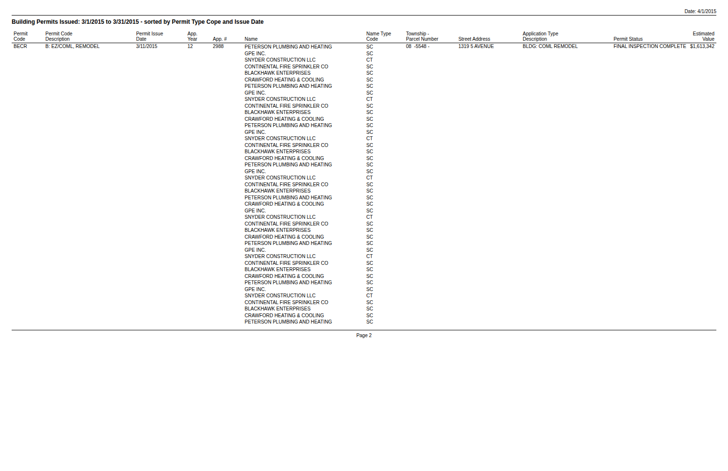Date: 4/1/2015
Building Permits Issued: 3/1/2015 to 3/31/2015 - sorted by Permit Type Cope and Issue Date
| Permit Code | Permit Code Description | Permit Issue Date | App. Year | App. # | Name | Name Type Code | Township - Parcel Number | Street Address | Application Type Description | Permit Status | Estimated Value |
| --- | --- | --- | --- | --- | --- | --- | --- | --- | --- | --- | --- |
| BECR | B: EZ/COML, REMODEL | 3/11/2015 | 12 | 2988 | PETERSON PLUMBING AND HEATING GPE INC. SNYDER CONSTRUCTION LLC CONTINENTAL FIRE SPRINKLER CO BLACKHAWK ENTERPRISES CRAWFORD HEATING & COOLING PETERSON PLUMBING AND HEATING GPE INC. SNYDER CONSTRUCTION LLC CONTINENTAL FIRE SPRINKLER CO BLACKHAWK ENTERPRISES CRAWFORD HEATING & COOLING PETERSON PLUMBING AND HEATING GPE INC. SNYDER CONSTRUCTION LLC CONTINENTAL FIRE SPRINKLER CO BLACKHAWK ENTERPRISES CRAWFORD HEATING & COOLING PETERSON PLUMBING AND HEATING GPE INC. SNYDER CONSTRUCTION LLC CONTINENTAL FIRE SPRINKLER CO BLACKHAWK ENTERPRISES PETERSON PLUMBING AND HEATING CRAWFORD HEATING & COOLING GPE INC. SNYDER CONSTRUCTION LLC CONTINENTAL FIRE SPRINKLER CO BLACKHAWK ENTERPRISES CRAWFORD HEATING & COOLING PETERSON PLUMBING AND HEATING GPE INC. SNYDER CONSTRUCTION LLC CONTINENTAL FIRE SPRINKLER CO BLACKHAWK ENTERPRISES CRAWFORD HEATING & COOLING PETERSON PLUMBING AND HEATING GPE INC. SNYDER CONSTRUCTION LLC CONTINENTAL FIRE SPRINKLER CO BLACKHAWK ENTERPRISES CRAWFORD HEATING & COOLING PETERSON PLUMBING AND HEATING | SC SC CT SC SC SC SC SC CT SC SC SC SC SC CT SC SC SC SC SC CT SC SC SC SC SC CT SC SC SC SC SC CT SC SC SC SC SC CT SC SC SC SC | 08 -5548 - | 1319 5 AVENUE | BLDG: COML REMODEL | FINAL INSPECTION COMPLETE | $1,613,342 |
Page 2